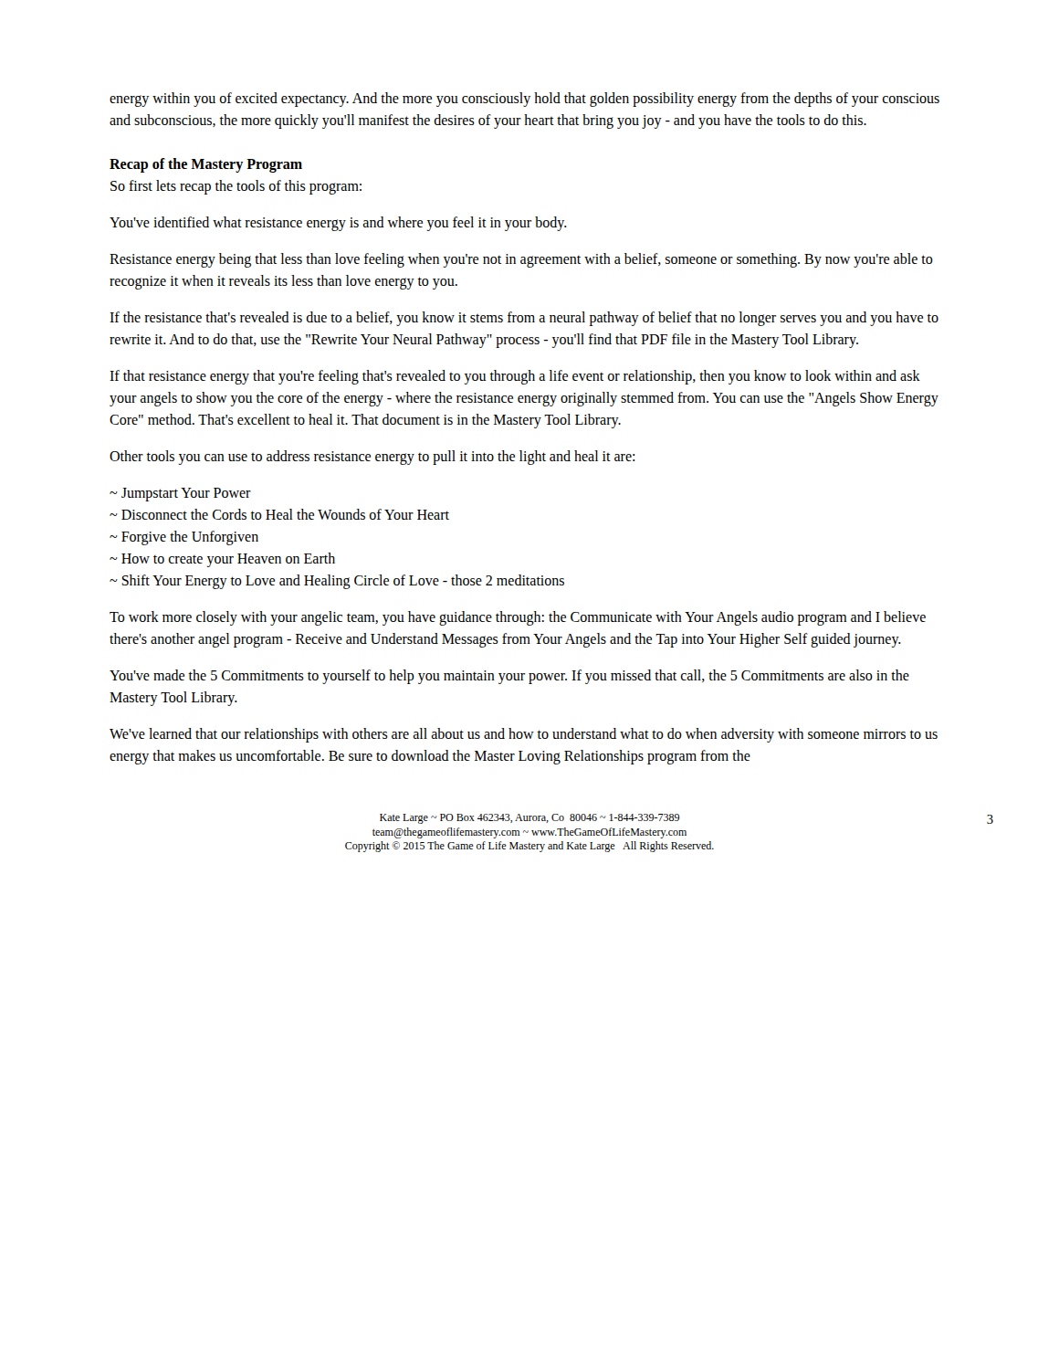energy within you of excited expectancy. And the more you consciously hold that golden possibility energy from the depths of your conscious and subconscious, the more quickly you'll manifest the desires of your heart that bring you joy - and you have the tools to do this.
Recap of the Mastery Program
So first lets recap the tools of this program:
You've identified what resistance energy is and where you feel it in your body.
Resistance energy being that less than love feeling when you're not in agreement with a belief, someone or something. By now you're able to recognize it when it reveals its less than love energy to you.
If the resistance that's revealed is due to a belief, you know it stems from a neural pathway of belief that no longer serves you and you have to rewrite it. And to do that, use the "Rewrite Your Neural Pathway" process - you'll find that PDF file in the Mastery Tool Library.
If that resistance energy that you're feeling that's revealed to you through a life event or relationship, then you know to look within and ask your angels to show you the core of the energy - where the resistance energy originally stemmed from. You can use the "Angels Show Energy Core" method. That's excellent to heal it. That document is in the Mastery Tool Library.
Other tools you can use to address resistance energy to pull it into the light and heal it are:
~ Jumpstart Your Power
~ Disconnect the Cords to Heal the Wounds of Your Heart
~ Forgive the Unforgiven
~ How to create your Heaven on Earth
~ Shift Your Energy to Love and Healing Circle of Love - those 2 meditations
To work more closely with your angelic team, you have guidance through: the Communicate with Your Angels audio program and I believe there's another angel program - Receive and Understand Messages from Your Angels and the Tap into Your Higher Self guided journey.
You've made the 5 Commitments to yourself to help you maintain your power. If you missed that call, the 5 Commitments are also in the Mastery Tool Library.
We've learned that our relationships with others are all about us and how to understand what to do when adversity with someone mirrors to us energy that makes us uncomfortable. Be sure to download the Master Loving Relationships program from the
3 Kate Large ~ PO Box 462343, Aurora, Co 80046 ~ 1-844-339-7389
team@thegameoflifemastery.com ~ www.TheGameOfLifeMastery.com
Copyright © 2015 The Game of Life Mastery and Kate Large All Rights Reserved.